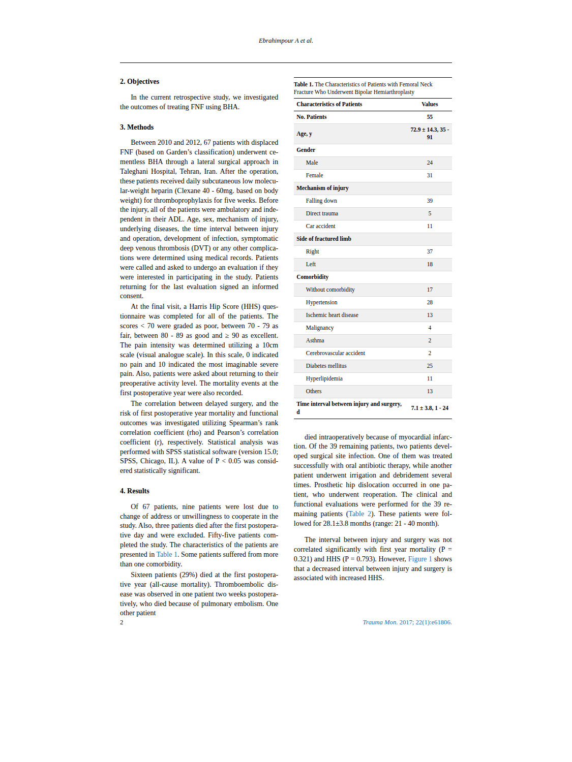Ebrahimpour A et al.
2. Objectives
In the current retrospective study, we investigated the outcomes of treating FNF using BHA.
3. Methods
Between 2010 and 2012, 67 patients with displaced FNF (based on Garden’s classification) underwent cementless BHA through a lateral surgical approach in Taleghani Hospital, Tehran, Iran. After the operation, these patients received daily subcutaneous low molecular-weight heparin (Clexane 40 - 60mg. based on body weight) for thromboprophylaxis for five weeks. Before the injury, all of the patients were ambulatory and independent in their ADL. Age, sex, mechanism of injury, underlying diseases, the time interval between injury and operation, development of infection, symptomatic deep venous thrombosis (DVT) or any other complications were determined using medical records. Patients were called and asked to undergo an evaluation if they were interested in participating in the study. Patients returning for the last evaluation signed an informed consent.
At the final visit, a Harris Hip Score (HHS) questionnaire was completed for all of the patients. The scores < 70 were graded as poor, between 70 - 79 as fair, between 80 - 89 as good and ≥ 90 as excellent. The pain intensity was determined utilizing a 10cm scale (visual analogue scale). In this scale, 0 indicated no pain and 10 indicated the most imaginable severe pain. Also, patients were asked about returning to their preoperative activity level. The mortality events at the first postoperative year were also recorded.
The correlation between delayed surgery, and the risk of first postoperative year mortality and functional outcomes was investigated utilizing Spearman’s rank correlation coefficient (rho) and Pearson’s correlation coefficient (r), respectively. Statistical analysis was performed with SPSS statistical software (version 15.0; SPSS, Chicago, IL). A value of P < 0.05 was considered statistically significant.
4. Results
Of 67 patients, nine patients were lost due to change of address or unwillingness to cooperate in the study. Also, three patients died after the first postoperative day and were excluded. Fifty-five patients completed the study. The characteristics of the patients are presented in Table 1. Some patients suffered from more than one comorbidity.
Sixteen patients (29%) died at the first postoperative year (all-cause mortality). Thromboembolic disease was observed in one patient two weeks postoperatively, who died because of pulmonary embolism. One other patient
Table 1. The Characteristics of Patients with Femoral Neck Fracture Who Underwent Bipolar Hemiarthroplasty
| Characteristics of Patients | Values |
| --- | --- |
| No. Patients | 55 |
| Age, y | 72.9 ± 14.3, 35 - 91 |
| Gender | |
| Male | 24 |
| Female | 31 |
| Mechanism of injury | |
| Falling down | 39 |
| Direct trauma | 5 |
| Car accident | 11 |
| Side of fractured limb | |
| Right | 37 |
| Left | 18 |
| Comorbidity | |
| Without comorbidity | 17 |
| Hypertension | 28 |
| Ischemic heart disease | 13 |
| Malignancy | 4 |
| Asthma | 2 |
| Cerebrovascular accident | 2 |
| Diabetes mellitus | 25 |
| Hyperlipidemia | 11 |
| Others | 13 |
| Time interval between injury and surgery, d | 7.1 ± 3.8, 1 - 24 |
died intraoperatively because of myocardial infarction. Of the 39 remaining patients, two patients developed surgical site infection. One of them was treated successfully with oral antibiotic therapy, while another patient underwent irrigation and debridement several times. Prosthetic hip dislocation occurred in one patient, who underwent reoperation. The clinical and functional evaluations were performed for the 39 remaining patients (Table 2). These patients were followed for 28.1±3.8 months (range: 21 - 40 month).
The interval between injury and surgery was not correlated significantly with first year mortality (P = 0.321) and HHS (P = 0.793). However, Figure 1 shows that a decreased interval between injury and surgery is associated with increased HHS.
2
Trauma Mon. 2017; 22(1):e61806.